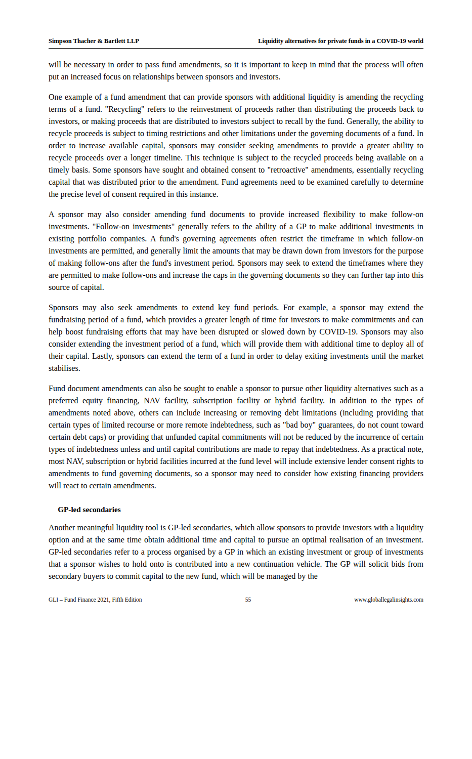Simpson Thacher & Bartlett LLP
Liquidity alternatives for private funds in a COVID-19 world
will be necessary in order to pass fund amendments, so it is important to keep in mind that the process will often put an increased focus on relationships between sponsors and investors.
One example of a fund amendment that can provide sponsors with additional liquidity is amending the recycling terms of a fund. "Recycling" refers to the reinvestment of proceeds rather than distributing the proceeds back to investors, or making proceeds that are distributed to investors subject to recall by the fund. Generally, the ability to recycle proceeds is subject to timing restrictions and other limitations under the governing documents of a fund. In order to increase available capital, sponsors may consider seeking amendments to provide a greater ability to recycle proceeds over a longer timeline. This technique is subject to the recycled proceeds being available on a timely basis. Some sponsors have sought and obtained consent to "retroactive" amendments, essentially recycling capital that was distributed prior to the amendment. Fund agreements need to be examined carefully to determine the precise level of consent required in this instance.
A sponsor may also consider amending fund documents to provide increased flexibility to make follow-on investments. "Follow-on investments" generally refers to the ability of a GP to make additional investments in existing portfolio companies. A fund's governing agreements often restrict the timeframe in which follow-on investments are permitted, and generally limit the amounts that may be drawn down from investors for the purpose of making follow-ons after the fund's investment period. Sponsors may seek to extend the timeframes where they are permitted to make follow-ons and increase the caps in the governing documents so they can further tap into this source of capital.
Sponsors may also seek amendments to extend key fund periods. For example, a sponsor may extend the fundraising period of a fund, which provides a greater length of time for investors to make commitments and can help boost fundraising efforts that may have been disrupted or slowed down by COVID-19. Sponsors may also consider extending the investment period of a fund, which will provide them with additional time to deploy all of their capital. Lastly, sponsors can extend the term of a fund in order to delay exiting investments until the market stabilises.
Fund document amendments can also be sought to enable a sponsor to pursue other liquidity alternatives such as a preferred equity financing, NAV facility, subscription facility or hybrid facility. In addition to the types of amendments noted above, others can include increasing or removing debt limitations (including providing that certain types of limited recourse or more remote indebtedness, such as "bad boy" guarantees, do not count toward certain debt caps) or providing that unfunded capital commitments will not be reduced by the incurrence of certain types of indebtedness unless and until capital contributions are made to repay that indebtedness. As a practical note, most NAV, subscription or hybrid facilities incurred at the fund level will include extensive lender consent rights to amendments to fund governing documents, so a sponsor may need to consider how existing financing providers will react to certain amendments.
GP-led secondaries
Another meaningful liquidity tool is GP-led secondaries, which allow sponsors to provide investors with a liquidity option and at the same time obtain additional time and capital to pursue an optimal realisation of an investment. GP-led secondaries refer to a process organised by a GP in which an existing investment or group of investments that a sponsor wishes to hold onto is contributed into a new continuation vehicle. The GP will solicit bids from secondary buyers to commit capital to the new fund, which will be managed by the
GLI – Fund Finance 2021, Fifth Edition
55
www.globallegalinsights.com